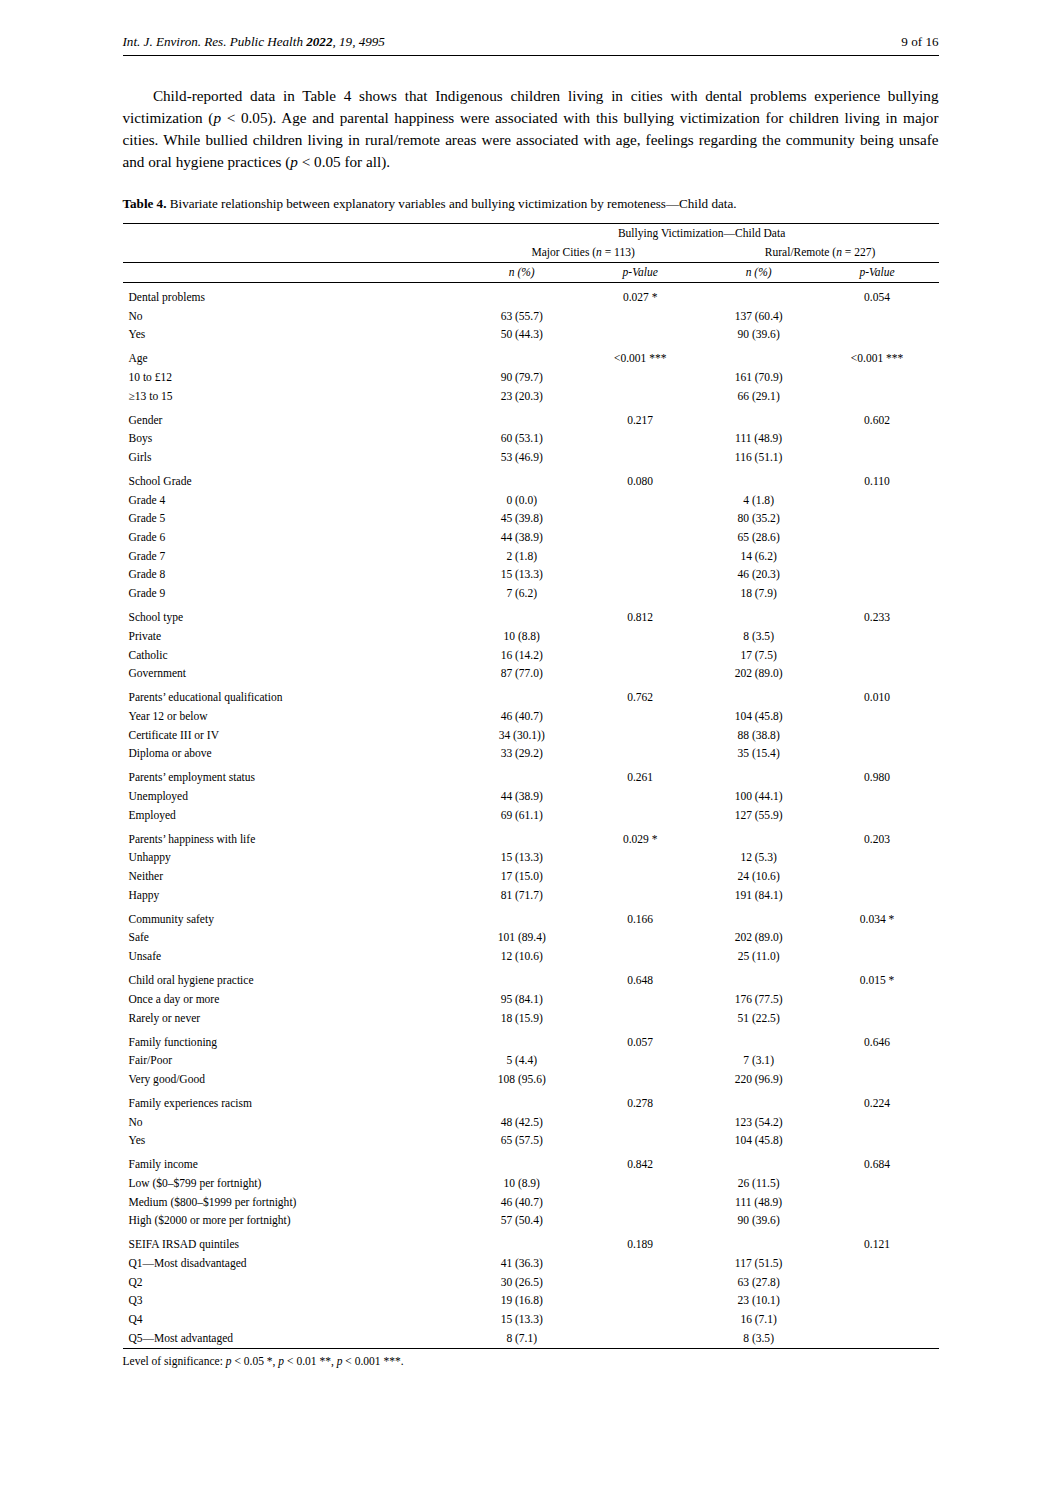Int. J. Environ. Res. Public Health 2022, 19, 4995 9 of 16
Child-reported data in Table 4 shows that Indigenous children living in cities with dental problems experience bullying victimization (p < 0.05). Age and parental happiness were associated with this bullying victimization for children living in major cities. While bullied children living in rural/remote areas were associated with age, feelings regarding the community being unsafe and oral hygiene practices (p < 0.05 for all).
Table 4. Bivariate relationship between explanatory variables and bullying victimization by remoteness—Child data.
| | Bullying Victimization—Child Data |
| --- | --- |
| | Major Cities ( n = 113) | Rural/Remote ( n = 227) |
| | n (%) | p -Value | n (%) | p -Value |
| Dental problems | | 0.027 * | | 0.054 |
| No | 63 (55.7) | | 137 (60.4) | |
| Yes | 50 (44.3) | | 90 (39.6) | |
| Age | | <0.001 *** | | <0.001 *** |
| 10 to £12 | 90 (79.7) | | 161 (70.9) | |
| ≥13 to 15 | 23 (20.3) | | 66 (29.1) | |
| Gender | | 0.217 | | 0.602 |
| Boys | 60 (53.1) | | 111 (48.9) | |
| Girls | 53 (46.9) | | 116 (51.1) | |
| School Grade | | 0.080 | | 0.110 |
| Grade 4 | 0 (0.0) | | 4 (1.8) | |
| Grade 5 | 45 (39.8) | | 80 (35.2) | |
| Grade 6 | 44 (38.9) | | 65 (28.6) | |
| Grade 7 | 2 (1.8) | | 14 (6.2) | |
| Grade 8 | 15 (13.3) | | 46 (20.3) | |
| Grade 9 | 7 (6.2) | | 18 (7.9) | |
| School type | | 0.812 | | 0.233 |
| Private | 10 (8.8) | | 8 (3.5) | |
| Catholic | 16 (14.2) | | 17 (7.5) | |
| Government | 87 (77.0) | | 202 (89.0) | |
| Parents’ educational qualification | | 0.762 | | 0.010 |
| Year 12 or below | 46 (40.7) | | 104 (45.8) | |
| Certificate III or IV | 34 (30.1)) | | 88 (38.8) | |
| Diploma or above | 33 (29.2) | | 35 (15.4) | |
| Parents’ employment status | | 0.261 | | 0.980 |
| Unemployed | 44 (38.9) | | 100 (44.1) | |
| Employed | 69 (61.1) | | 127 (55.9) | |
| Parents’ happiness with life | | 0.029 * | | 0.203 |
| Unhappy | 15 (13.3) | | 12 (5.3) | |
| Neither | 17 (15.0) | | 24 (10.6) | |
| Happy | 81 (71.7) | | 191 (84.1) | |
| Community safety | | 0.166 | | 0.034 * |
| Safe | 101 (89.4) | | 202 (89.0) | |
| Unsafe | 12 (10.6) | | 25 (11.0) | |
| Child oral hygiene practice | | 0.648 | | 0.015 * |
| Once a day or more | 95 (84.1) | | 176 (77.5) | |
| Rarely or never | 18 (15.9) | | 51 (22.5) | |
| Family functioning | | 0.057 | | 0.646 |
| Fair/Poor | 5 (4.4) | | 7 (3.1) | |
| Very good/Good | 108 (95.6) | | 220 (96.9) | |
| Family experiences racism | | 0.278 | | 0.224 |
| No | 48 (42.5) | | 123 (54.2) | |
| Yes | 65 (57.5) | | 104 (45.8) | |
| Family income | | 0.842 | | 0.684 |
| Low ($0–$799 per fortnight) | 10 (8.9) | | 26 (11.5) | |
| Medium ($800–$1999 per fortnight) | 46 (40.7) | | 111 (48.9) | |
| High ($2000 or more per fortnight) | 57 (50.4) | | 90 (39.6) | |
| SEIFA IRSAD quintiles | | 0.189 | | 0.121 |
| Q1—Most disadvantaged | 41 (36.3) | | 117 (51.5) | |
| Q2 | 30 (26.5) | | 63 (27.8) | |
| Q3 | 19 (16.8) | | 23 (10.1) | |
| Q4 | 15 (13.3) | | 16 (7.1) | |
| Q5—Most advantaged | 8 (7.1) | | 8 (3.5) | |
Level of significance: p < 0.05 *, p < 0.01 **, p < 0.001 ***.